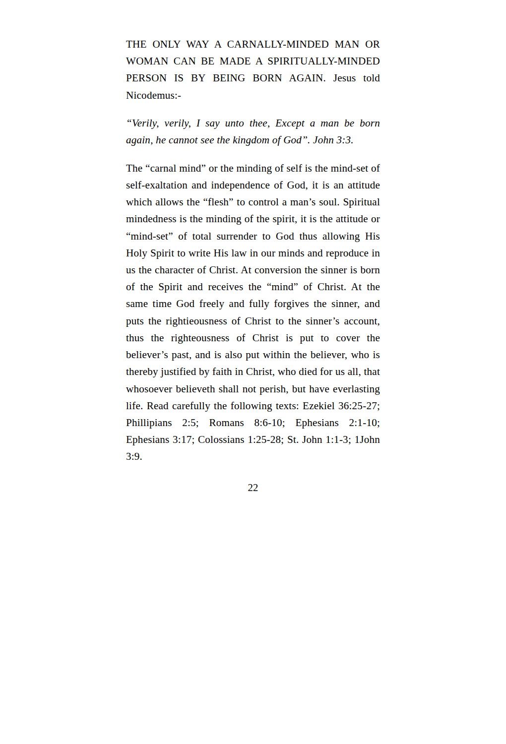The only way a carnally-minded man or woman can be made a spiritually-minded person is by being born again. Jesus told Nicodemus:-
“Verily, verily, I say unto thee, Except a man be born again, he cannot see the kingdom of God”. John 3:3.
The “carnal mind” or the minding of self is the mind-set of self-exaltation and independence of God, it is an attitude which allows the “flesh” to control a man’s soul. Spiritual mindedness is the minding of the spirit, it is the attitude or “mind-set” of total surrender to God thus allowing His Holy Spirit to write His law in our minds and reproduce in us the character of Christ. At conversion the sinner is born of the Spirit and receives the “mind” of Christ. At the same time God freely and fully forgives the sinner, and puts the rightieousness of Christ to the sinner’s account, thus the righteousness of Christ is put to cover the believer’s past, and is also put within the believer, who is thereby justified by faith in Christ, who died for us all, that whosoever believeth shall not perish, but have everlasting life. Read carefully the following texts: Ezekiel 36:25-27; Phillipians 2:5; Romans 8:6-10; Ephesians 2:1-10; Ephesians 3:17; Colossians 1:25-28; St. John 1:1-3; 1John 3:9.
22